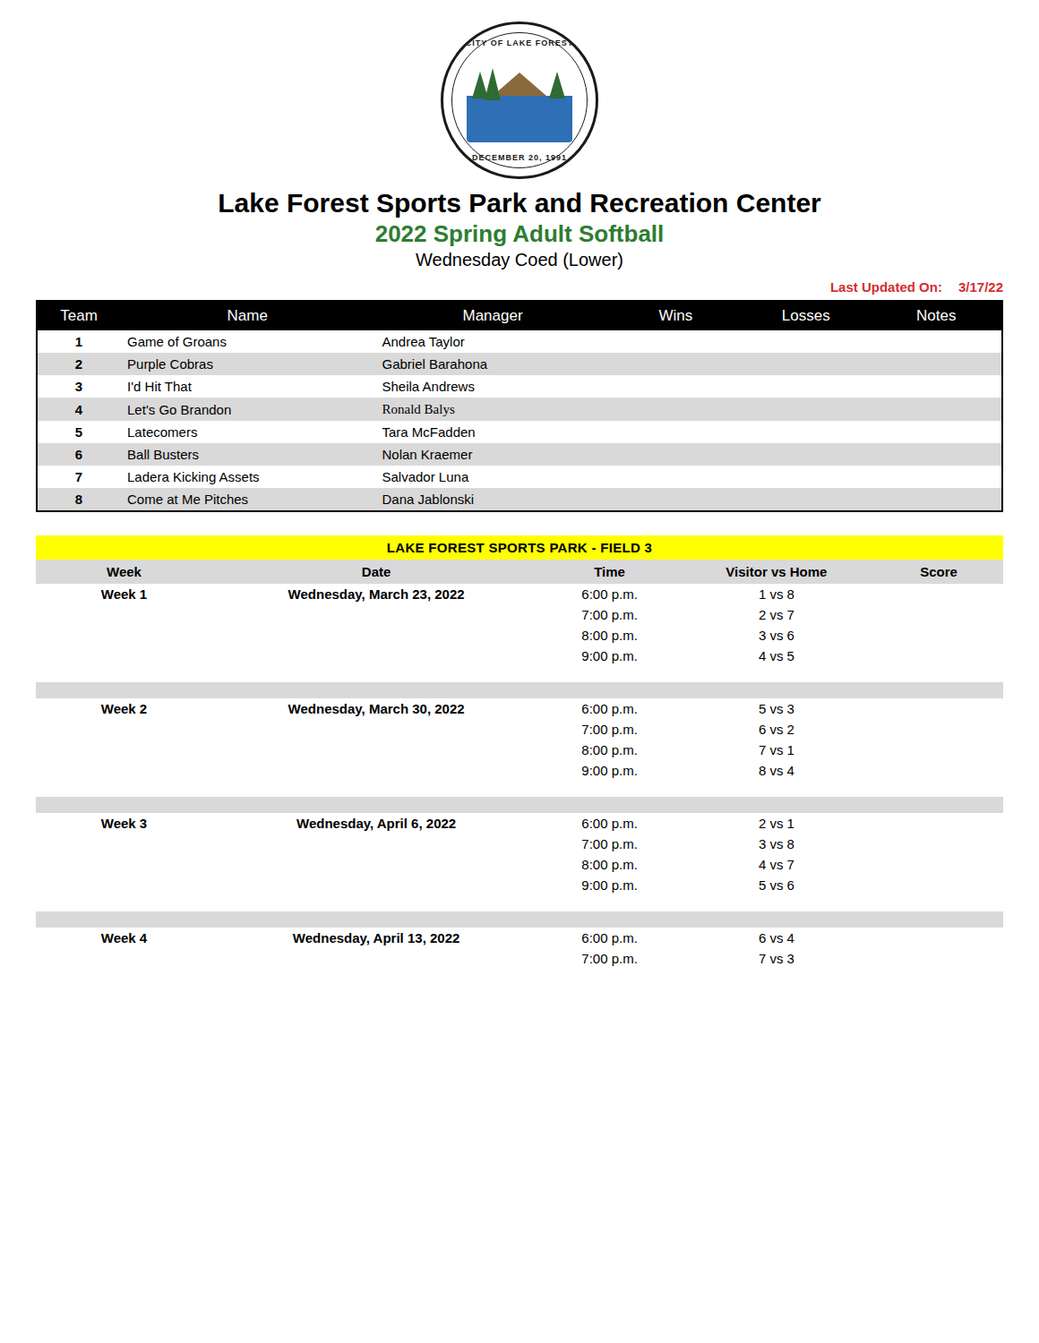CITY OF LAKE FOREST
DECEMBER 20, 1991
Lake Forest Sports Park and Recreation Center
2022 Spring Adult Softball
Wednesday Coed (Lower)
Last Updated On:3/17/22
| Team | Name | Manager | Wins | Losses | Notes |
| --- | --- | --- | --- | --- | --- |
| 1 | Game of Groans | Andrea Taylor | | | |
| 2 | Purple Cobras | Gabriel Barahona | | | |
| 3 | I'd Hit That | Sheila Andrews | | | |
| 4 | Let's Go Brandon | Ronald Balys | | | |
| 5 | Latecomers | Tara McFadden | | | |
| 6 | Ball Busters | Nolan Kraemer | | | |
| 7 | Ladera Kicking Assets | Salvador Luna | | | |
| 8 | Come at Me Pitches | Dana Jablonski | | | |
LAKE FOREST SPORTS PARK - FIELD 3
| Week | Date | Time | Visitor vs Home | Score |
| --- | --- | --- | --- | --- |
| Week 1 | Wednesday, March 23, 2022 | 6:00 p.m. | 1 vs 8 | |
| | | 7:00 p.m. | 2 vs 7 | |
| | | 8:00 p.m. | 3 vs 6 | |
| | | 9:00 p.m. | 4 vs 5 | |
| Week 2 | Wednesday, March 30, 2022 | 6:00 p.m. | 5 vs 3 | |
| | | 7:00 p.m. | 6 vs 2 | |
| | | 8:00 p.m. | 7 vs 1 | |
| | | 9:00 p.m. | 8 vs 4 | |
| Week 3 | Wednesday, April 6, 2022 | 6:00 p.m. | 2 vs 1 | |
| | | 7:00 p.m. | 3 vs 8 | |
| | | 8:00 p.m. | 4 vs 7 | |
| | | 9:00 p.m. | 5 vs 6 | |
| Week 4 | Wednesday, April 13, 2022 | 6:00 p.m. | 6 vs 4 | |
| | | 7:00 p.m. | 7 vs 3 | |